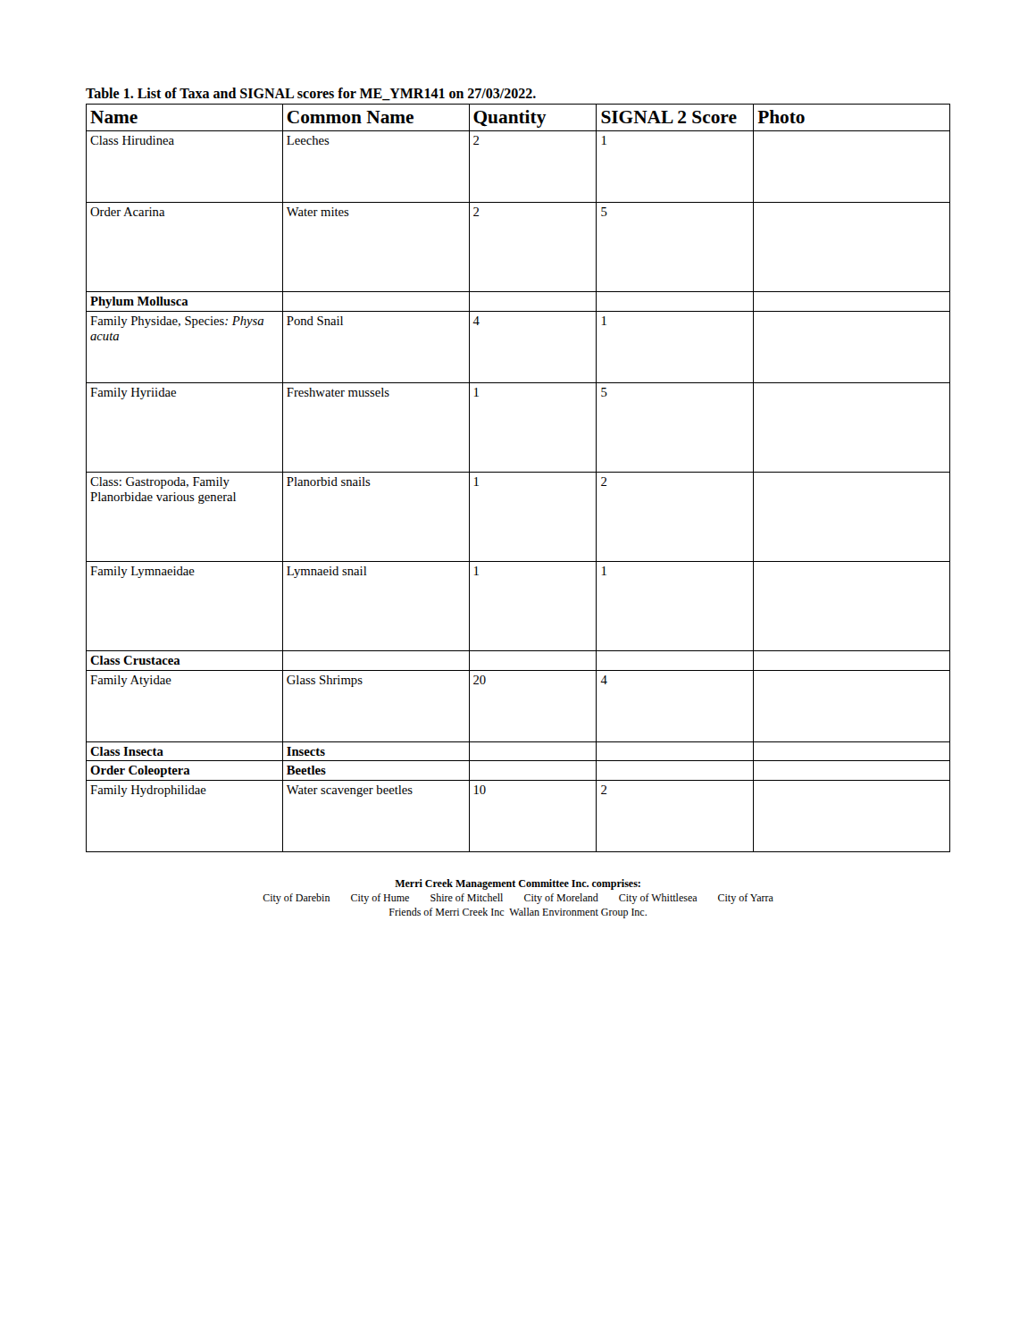Table 1. List of Taxa and SIGNAL scores for ME_YMR141 on 27/03/2022.
| Name | Common Name | Quantity | SIGNAL 2 Score | Photo |
| --- | --- | --- | --- | --- |
| Class Hirudinea | Leeches | 2 | 1 | |
| Order Acarina | Water mites | 2 | 5 | |
| Phylum Mollusca | | | | |
| Family Physidae, Species : Physa acuta | Pond Snail | 4 | 1 | |
| Family Hyriidae | Freshwater mussels | 1 | 5 | |
| Class: Gastropoda, Family Planorbidae various general | Planorbid snails | 1 | 2 | |
| Family Lymnaeidae | Lymnaeid snail | 1 | 1 | |
| Class Crustacea | | | | |
| Family Atyidae | Glass Shrimps | 20 | 4 | |
| Class Insecta | Insects | | | |
| Order Coleoptera | Beetles | | | |
| Family Hydrophilidae | Water scavenger beetles | 10 | 2 | |
Merri Creek Management Committee Inc. comprises:
City of Darebin City of Hume Shire of Mitchell City of Moreland City of Whittlesea City of Yarra
Friends of Merri Creek Inc Wallan Environment Group Inc.